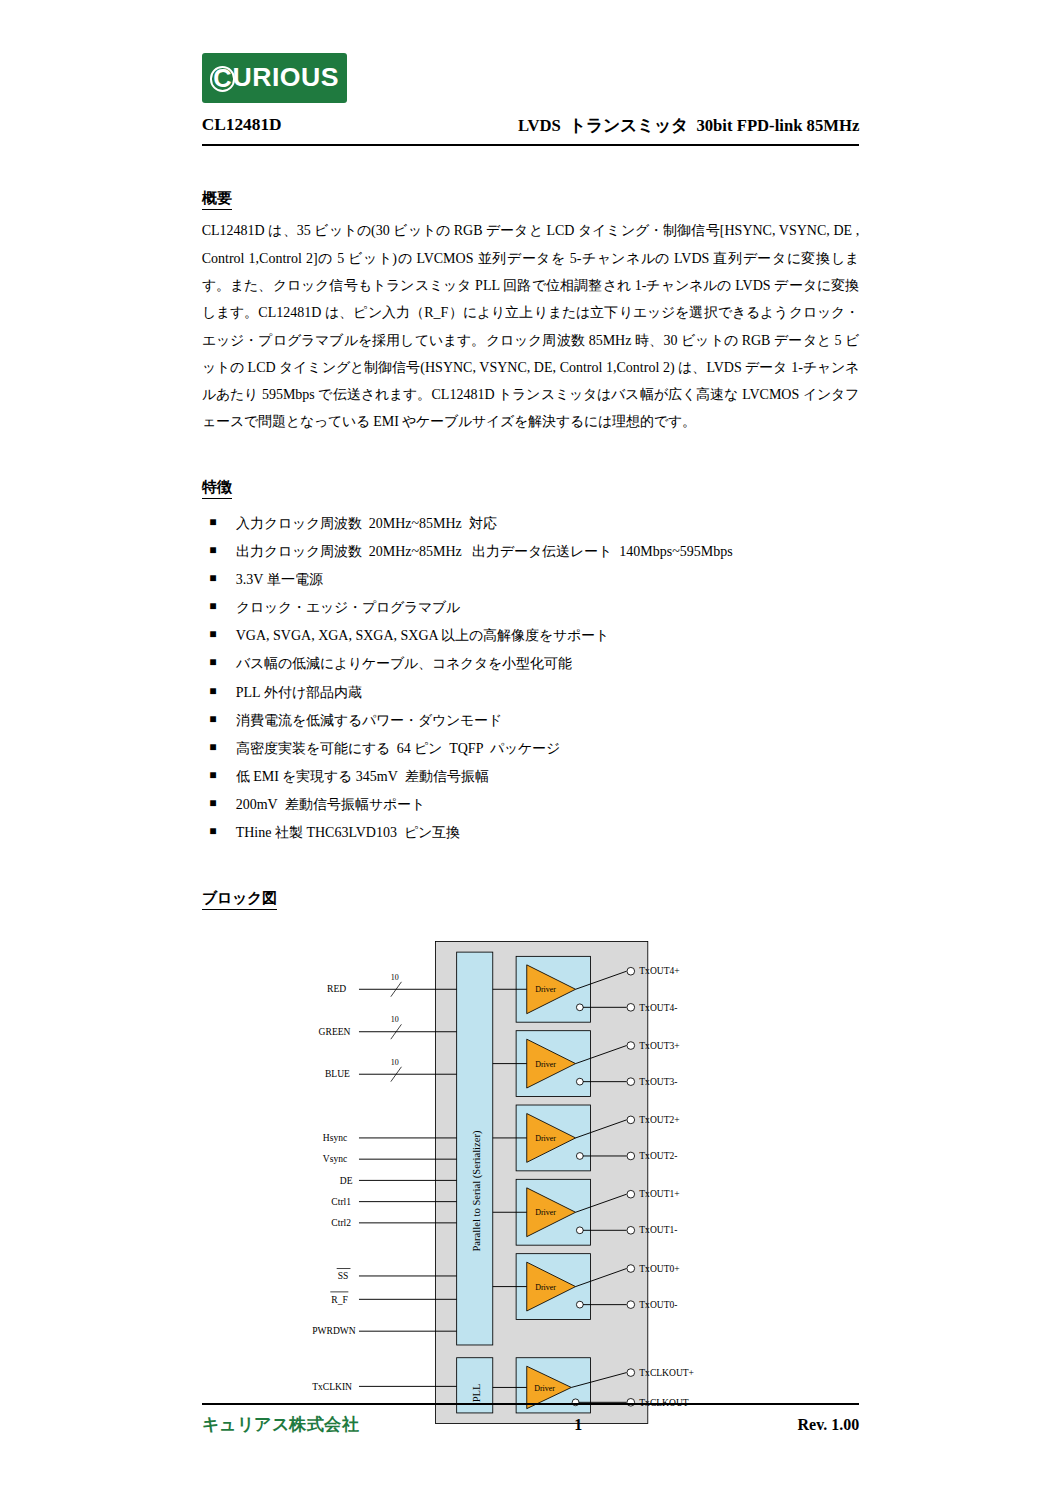CURIOUS
CL12481D
LVDS トランスミッタ 30bit FPD-link 85MHz
概要
CL12481D は、35 ビットの(30 ビットの RGB データと LCD タイミング・制御信号[HSYNC, VSYNC, DE , Control 1,Control 2]の 5 ビット)の LVCMOS 並列データを 5-チャンネルの LVDS 直列データに変換します。また、クロック信号もトランスミッタ PLL 回路で位相調整され 1-チャンネルの LVDS データに変換します。CL12481D は、ピン入力（R_F）により立上りまたは立下りエッジを選択できるようクロック・エッジ・プログラマブルを採用しています。クロック周波数 85MHz 時、30 ビットの RGB データと 5 ビットの LCD タイミングと制御信号(HSYNC, VSYNC, DE, Control 1,Control 2) は、LVDS データ 1-チャンネルあたり 595Mbps で伝送されます。CL12481D トランスミッタはバス幅が広く高速な LVCMOS インタフェースで問題となっている EMI やケーブルサイズを解決するには理想的です。
特徴
入力クロック周波数 20MHz~85MHz 対応
出力クロック周波数 20MHz~85MHz 出力データ伝送レート 140Mbps~595Mbps
3.3V 単一電源
クロック・エッジ・プログラマブル
VGA, SVGA, XGA, SXGA, SXGA 以上の高解像度をサポート
バス幅の低減によりケーブル、コネクタを小型化可能
PLL 外付け部品内蔵
消費電流を低減するパワー・ダウンモード
高密度実装を可能にする 64 ピン TQFP パッケージ
低 EMI を実現する 345mV 差動信号振幅
200mV 差動信号振幅サポート
THine 社製 THC63LVD103 ピン互換
ブロック図
Parallel to Serial (Serializer) PLL Driver TxOUT4+ TxOUT4- Driver TxOUT3+ TxOUT3- Driver TxOUT2+ TxOUT2- Driver TxOUT1+ TxOUT1- Driver TxOUT0+ TxOUT0- Driver TxCLKOUT+ TxCLKOUT- RED 10 GREEN 10 BLUE 10 Hsync Vsync DE Ctrl1 Ctrl2 SS R_F PWRDWN TxCLKIN
キュリアス株式会社
1
Rev. 1.00